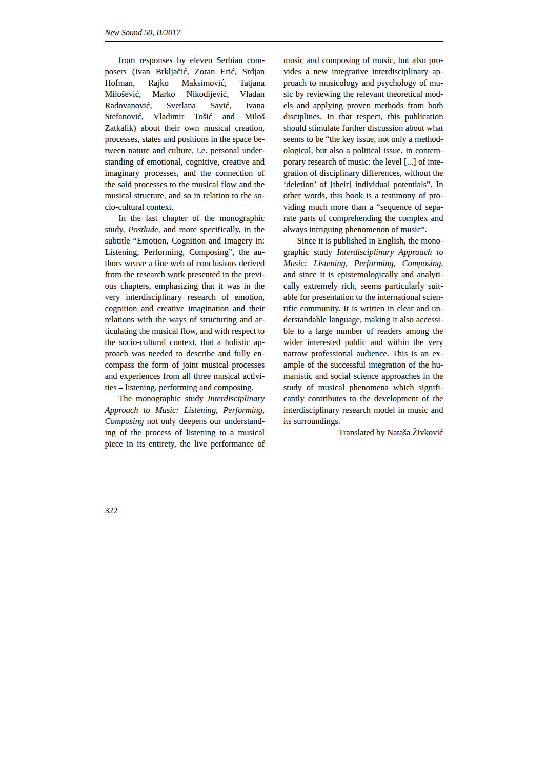New Sound 50, II/2017
from responses by eleven Serbian composers (Ivan Brkljačić, Zoran Erić, Srdjan Hofman, Rajko Maksimović, Tatjana Milošević, Marko Nikodijević, Vladan Radovanović, Svetlana Savić, Ivana Stefanović, Vladimir Tošić and Miloš Zatkalik) about their own musical creation, processes, states and positions in the space between nature and culture, i.e. personal understanding of emotional, cognitive, creative and imaginary processes, and the connection of the said processes to the musical flow and the musical structure, and so in relation to the socio-cultural context.
In the last chapter of the monographic study, Postlude, and more specifically, in the subtitle “Emotion, Cognition and Imagery in: Listening, Performing, Composing”, the authors weave a fine web of conclusions derived from the research work presented in the previous chapters, emphasizing that it was in the very interdisciplinary research of emotion, cognition and creative imagination and their relations with the ways of structuring and articulating the musical flow, and with respect to the socio-cultural context, that a holistic approach was needed to describe and fully encompass the form of joint musical processes and experiences from all three musical activities – listening, performing and composing.
The monographic study Interdisciplinary Approach to Music: Listening, Performing, Composing not only deepens our understanding of the process of listening to a musical piece in its entirety, the live performance of music and composing of music, but also provides a new integrative interdisciplinary approach to musicology and psychology of music by reviewing the relevant theoretical models and applying proven methods from both disciplines. In that respect, this publication should stimulate further discussion about what seems to be “the key issue, not only a methodological, but also a political issue, in contemporary research of music: the level [...] of integration of disciplinary differences, without the ‘deletion’ of [their] individual potentials”. In other words, this book is a testimony of providing much more than a “sequence of separate parts of comprehending the complex and always intriguing phenomenon of music”.
Since it is published in English, the monographic study Interdisciplinary Approach to Music: Listening, Performing, Composing, and since it is epistemologically and analytically extremely rich, seems particularly suitable for presentation to the international scientific community. It is written in clear and understandable language, making it also accessible to a large number of readers among the wider interested public and within the very narrow professional audience. This is an example of the successful integration of the humanistic and social science approaches in the study of musical phenomena which significantly contributes to the development of the interdisciplinary research model in music and its surroundings.
Translated by Nataša Živković
322